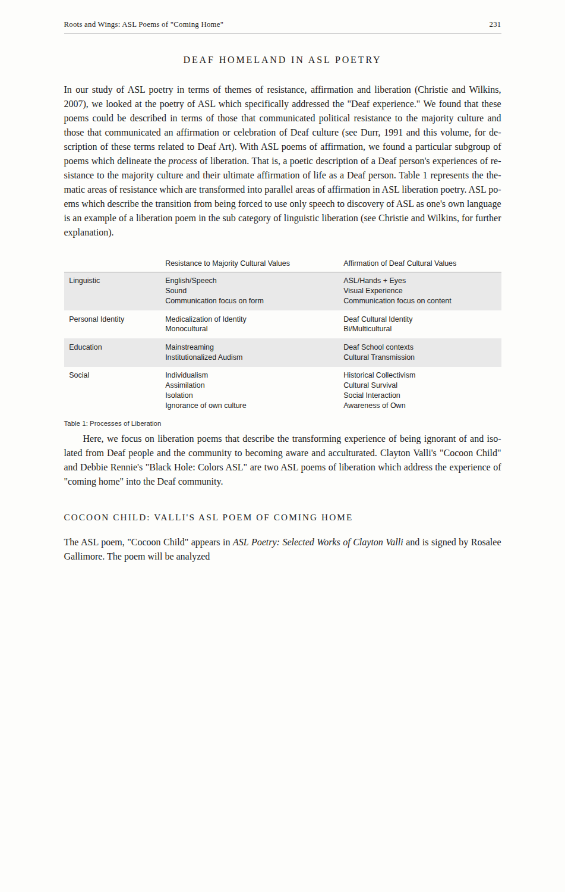Roots and Wings: ASL Poems of "Coming Home" 231
Deaf Homeland in ASL Poetry
In our study of ASL poetry in terms of themes of resistance, affirmation and liberation (Christie and Wilkins, 2007), we looked at the poetry of ASL which specifically addressed the "Deaf experience." We found that these poems could be described in terms of those that communicated political resistance to the majority culture and those that communicated an affirmation or celebration of Deaf culture (see Durr, 1991 and this volume, for description of these terms related to Deaf Art). With ASL poems of affirmation, we found a particular subgroup of poems which delineate the process of liberation. That is, a poetic description of a Deaf person's experiences of resistance to the majority culture and their ultimate affirmation of life as a Deaf person. Table 1 represents the thematic areas of resistance which are transformed into parallel areas of affirmation in ASL liberation poetry. ASL poems which describe the transition from being forced to use only speech to discovery of ASL as one's own language is an example of a liberation poem in the sub category of linguistic liberation (see Christie and Wilkins, for further explanation).
Table 1: Processes of Liberation
| | Resistance to Majority Cultural Values | Affirmation of Deaf Cultural Values |
| --- | --- | --- |
| Linguistic | English/Speech Sound Communication focus on form | ASL/Hands + Eyes Visual Experience Communication focus on content |
| Personal Identity | Medicalization of Identity Monocultural | Deaf Cultural Identity Bi/Multicultural |
| Education | Mainstreaming Institutionalized Audism | Deaf School contexts Cultural Transmission |
| Social | Individualism Assimilation Isolation Ignorance of own culture | Historical Collectivism Cultural Survival Social Interaction Awareness of Own |
Here, we focus on liberation poems that describe the transforming experience of being ignorant of and isolated from Deaf people and the community to becoming aware and acculturated. Clayton Valli's "Cocoon Child" and Debbie Rennie's "Black Hole: Colors ASL" are two ASL poems of liberation which address the experience of "coming home" into the Deaf community.
Cocoon Child: Valli's ASL Poem of Coming Home
The ASL poem, "Cocoon Child" appears in ASL Poetry: Selected Works of Clayton Valli and is signed by Rosalee Gallimore. The poem will be analyzed